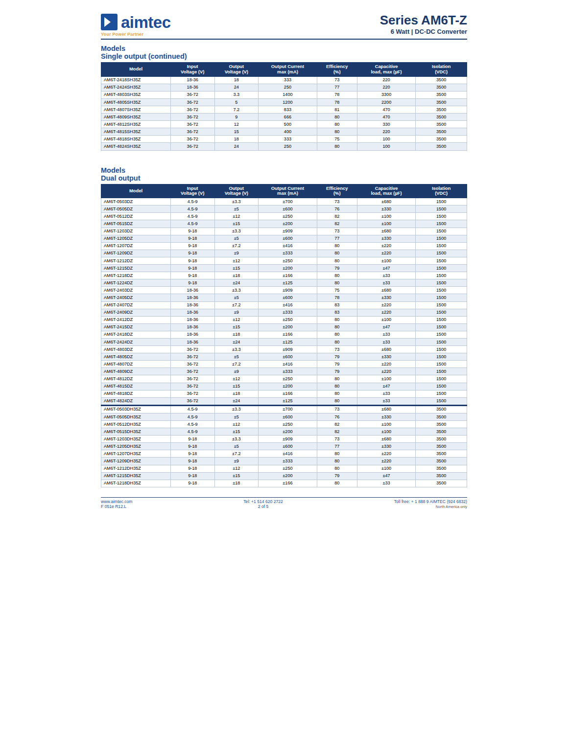aimtec
Your Power Partner
Series AM6T-Z
6 Watt | DC-DC Converter
Models
Single output (continued)
| Model | Input Voltage (V) | Output Voltage (V) | Output Current max (mA) | Efficiency (%) | Capacitive load, max (µF) | Isolation (VDC) |
| --- | --- | --- | --- | --- | --- | --- |
| AM6T-2418SH35Z | 18-36 | 18 | 333 | 73 | 220 | 3500 |
| AM6T-2424SH35Z | 18-36 | 24 | 250 | 77 | 220 | 3500 |
| AM6T-4803SH35Z | 36-72 | 3.3 | 1400 | 78 | 3300 | 3500 |
| AM6T-4805SH35Z | 36-72 | 5 | 1200 | 78 | 2200 | 3500 |
| AM6T-4807SH35Z | 36-72 | 7.2 | 833 | 81 | 470 | 3500 |
| AM6T-4809SH35Z | 36-72 | 9 | 666 | 80 | 470 | 3500 |
| AM6T-4812SH35Z | 36-72 | 12 | 500 | 80 | 330 | 3500 |
| AM6T-4815SH35Z | 36-72 | 15 | 400 | 80 | 220 | 3500 |
| AM6T-4818SH35Z | 36-72 | 18 | 333 | 75 | 100 | 3500 |
| AM6T-4824SH35Z | 36-72 | 24 | 250 | 80 | 100 | 3500 |
Models
Dual output
| Model | Input Voltage (V) | Output Voltage (V) | Output Current max (mA) | Efficiency (%) | Capacitive load, max (µF) | Isolation (VDC) |
| --- | --- | --- | --- | --- | --- | --- |
| AM6T-0503DZ | 4.5-9 | ±3.3 | ±700 | 73 | ±680 | 1500 |
| AM6T-0505DZ | 4.5-9 | ±5 | ±600 | 76 | ±330 | 1500 |
| AM6T-0512DZ | 4.5-9 | ±12 | ±250 | 82 | ±100 | 1500 |
| AM6T-0515DZ | 4.5-9 | ±15 | ±200 | 82 | ±100 | 1500 |
| AM6T-1203DZ | 9-18 | ±3.3 | ±909 | 73 | ±680 | 1500 |
| AM6T-1205DZ | 9-18 | ±5 | ±600 | 77 | ±330 | 1500 |
| AM6T-1207DZ | 9-18 | ±7.2 | ±416 | 80 | ±220 | 1500 |
| AM6T-1209DZ | 9-18 | ±9 | ±333 | 80 | ±220 | 1500 |
| AM6T-1212DZ | 9-18 | ±12 | ±250 | 80 | ±100 | 1500 |
| AM6T-1215DZ | 9-18 | ±15 | ±200 | 79 | ±47 | 1500 |
| AM6T-1218DZ | 9-18 | ±18 | ±166 | 80 | ±33 | 1500 |
| AM6T-1224DZ | 9-18 | ±24 | ±125 | 80 | ±33 | 1500 |
| AM6T-2403DZ | 18-36 | ±3.3 | ±909 | 75 | ±680 | 1500 |
| AM6T-2405DZ | 18-36 | ±5 | ±600 | 78 | ±330 | 1500 |
| AM6T-2407DZ | 18-36 | ±7.2 | ±416 | 83 | ±220 | 1500 |
| AM6T-2409DZ | 18-36 | ±9 | ±333 | 83 | ±220 | 1500 |
| AM6T-2412DZ | 18-36 | ±12 | ±250 | 80 | ±100 | 1500 |
| AM6T-2415DZ | 18-36 | ±15 | ±200 | 80 | ±47 | 1500 |
| AM6T-2418DZ | 18-36 | ±18 | ±166 | 80 | ±33 | 1500 |
| AM6T-2424DZ | 18-36 | ±24 | ±125 | 80 | ±33 | 1500 |
| AM6T-4803DZ | 36-72 | ±3.3 | ±909 | 73 | ±680 | 1500 |
| AM6T-4805DZ | 36-72 | ±5 | ±600 | 79 | ±330 | 1500 |
| AM6T-4807DZ | 36-72 | ±7.2 | ±416 | 79 | ±220 | 1500 |
| AM6T-4809DZ | 36-72 | ±9 | ±333 | 79 | ±220 | 1500 |
| AM6T-4812DZ | 36-72 | ±12 | ±250 | 80 | ±100 | 1500 |
| AM6T-4815DZ | 36-72 | ±15 | ±200 | 80 | ±47 | 1500 |
| AM6T-4818DZ | 36-72 | ±18 | ±166 | 80 | ±33 | 1500 |
| AM6T-4824DZ | 36-72 | ±24 | ±125 | 80 | ±33 | 1500 |
| AM6T-0503DH35Z | 4.5-9 | ±3.3 | ±700 | 73 | ±680 | 3500 |
| AM6T-0505DH35Z | 4.5-9 | ±5 | ±600 | 76 | ±330 | 3500 |
| AM6T-0512DH35Z | 4.5-9 | ±12 | ±250 | 82 | ±100 | 3500 |
| AM6T-0515DH35Z | 4.5-9 | ±15 | ±200 | 82 | ±100 | 3500 |
| AM6T-1203DH35Z | 9-18 | ±3.3 | ±909 | 73 | ±680 | 3500 |
| AM6T-1205DH35Z | 9-18 | ±5 | ±600 | 77 | ±330 | 3500 |
| AM6T-1207DH35Z | 9-18 | ±7.2 | ±416 | 80 | ±220 | 3500 |
| AM6T-1209DH35Z | 9-18 | ±9 | ±333 | 80 | ±220 | 3500 |
| AM6T-1212DH35Z | 9-18 | ±12 | ±250 | 80 | ±100 | 3500 |
| AM6T-1215DH35Z | 9-18 | ±15 | ±200 | 79 | ±47 | 3500 |
| AM6T-1218DH35Z | 9-18 | ±18 | ±166 | 80 | ±33 | 3500 |
www.aimtec.com
F 051e R12.L
Tel: +1 514 620 2722
2 of 5
Toll free: + 1 888 9 AIMTEC (924 6832)
North America only